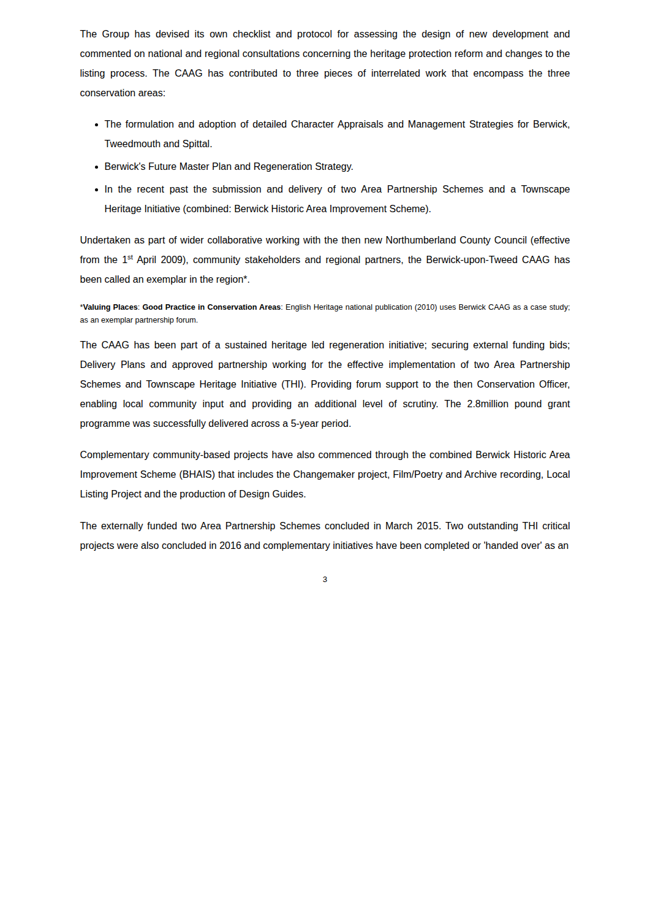The Group has devised its own checklist and protocol for assessing the design of new development and commented on national and regional consultations concerning the heritage protection reform and changes to the listing process. The CAAG has contributed to three pieces of interrelated work that encompass the three conservation areas:
The formulation and adoption of detailed Character Appraisals and Management Strategies for Berwick, Tweedmouth and Spittal.
Berwick's Future Master Plan and Regeneration Strategy.
In the recent past the submission and delivery of two Area Partnership Schemes and a Townscape Heritage Initiative (combined: Berwick Historic Area Improvement Scheme).
Undertaken as part of wider collaborative working with the then new Northumberland County Council (effective from the 1st April 2009), community stakeholders and regional partners, the Berwick-upon-Tweed CAAG has been called an exemplar in the region*.
*Valuing Places: Good Practice in Conservation Areas: English Heritage national publication (2010) uses Berwick CAAG as a case study; as an exemplar partnership forum.
The CAAG has been part of a sustained heritage led regeneration initiative; securing external funding bids; Delivery Plans and approved partnership working for the effective implementation of two Area Partnership Schemes and Townscape Heritage Initiative (THI). Providing forum support to the then Conservation Officer, enabling local community input and providing an additional level of scrutiny. The 2.8million pound grant programme was successfully delivered across a 5-year period.
Complementary community-based projects have also commenced through the combined Berwick Historic Area Improvement Scheme (BHAIS) that includes the Changemaker project, Film/Poetry and Archive recording, Local Listing Project and the production of Design Guides.
The externally funded two Area Partnership Schemes concluded in March 2015. Two outstanding THI critical projects were also concluded in 2016 and complementary initiatives have been completed or 'handed over' as an
3